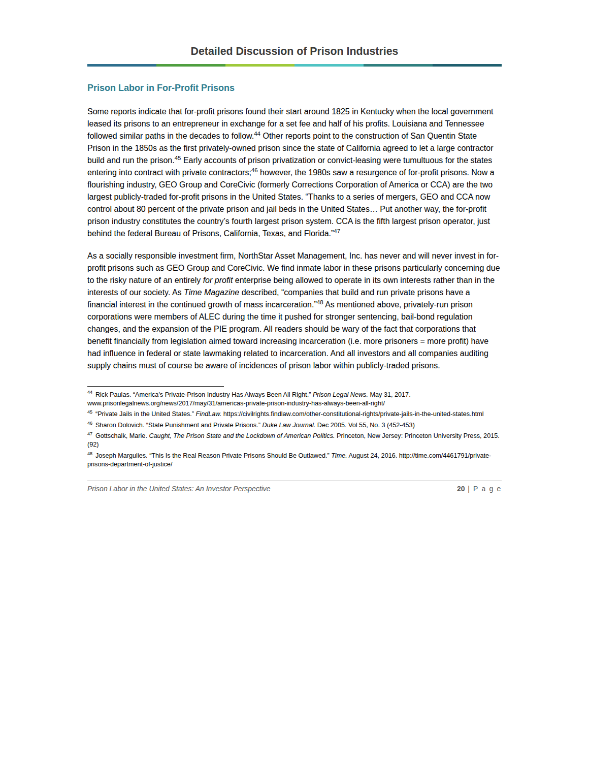Detailed Discussion of Prison Industries
Prison Labor in For-Profit Prisons
Some reports indicate that for-profit prisons found their start around 1825 in Kentucky when the local government leased its prisons to an entrepreneur in exchange for a set fee and half of his profits. Louisiana and Tennessee followed similar paths in the decades to follow.44 Other reports point to the construction of San Quentin State Prison in the 1850s as the first privately-owned prison since the state of California agreed to let a large contractor build and run the prison.45 Early accounts of prison privatization or convict-leasing were tumultuous for the states entering into contract with private contractors;46 however, the 1980s saw a resurgence of for-profit prisons. Now a flourishing industry, GEO Group and CoreCivic (formerly Corrections Corporation of America or CCA) are the two largest publicly-traded for-profit prisons in the United States. “Thanks to a series of mergers, GEO and CCA now control about 80 percent of the private prison and jail beds in the United States… Put another way, the for-profit prison industry constitutes the country’s fourth largest prison system. CCA is the fifth largest prison operator, just behind the federal Bureau of Prisons, California, Texas, and Florida.”47
As a socially responsible investment firm, NorthStar Asset Management, Inc. has never and will never invest in for-profit prisons such as GEO Group and CoreCivic. We find inmate labor in these prisons particularly concerning due to the risky nature of an entirely for profit enterprise being allowed to operate in its own interests rather than in the interests of our society. As Time Magazine described, “companies that build and run private prisons have a financial interest in the continued growth of mass incarceration.”48 As mentioned above, privately-run prison corporations were members of ALEC during the time it pushed for stronger sentencing, bail-bond regulation changes, and the expansion of the PIE program. All readers should be wary of the fact that corporations that benefit financially from legislation aimed toward increasing incarceration (i.e. more prisoners = more profit) have had influence in federal or state lawmaking related to incarceration. And all investors and all companies auditing supply chains must of course be aware of incidences of prison labor within publicly-traded prisons.
44 Rick Paulas. “America's Private-Prison Industry Has Always Been All Right.” Prison Legal News. May 31, 2017. www.prisonlegalnews.org/news/2017/may/31/americas-private-prison-industry-has-always-been-all-right/
45 “Private Jails in the United States.” FindLaw. https://civilrights.findlaw.com/other-constitutional-rights/private-jails-in-the-united-states.html
46 Sharon Dolovich. “State Punishment and Private Prisons.” Duke Law Journal. Dec 2005. Vol 55, No. 3 (452-453)
47 Gottschalk, Marie. Caught, The Prison State and the Lockdown of American Politics. Princeton, New Jersey: Princeton University Press, 2015. (92)
48 Joseph Margulies. “This Is the Real Reason Private Prisons Should Be Outlawed.” Time. August 24, 2016. http://time.com/4461791/private-prisons-department-of-justice/
Prison Labor in the United States: An Investor Perspective 20 | P a g e